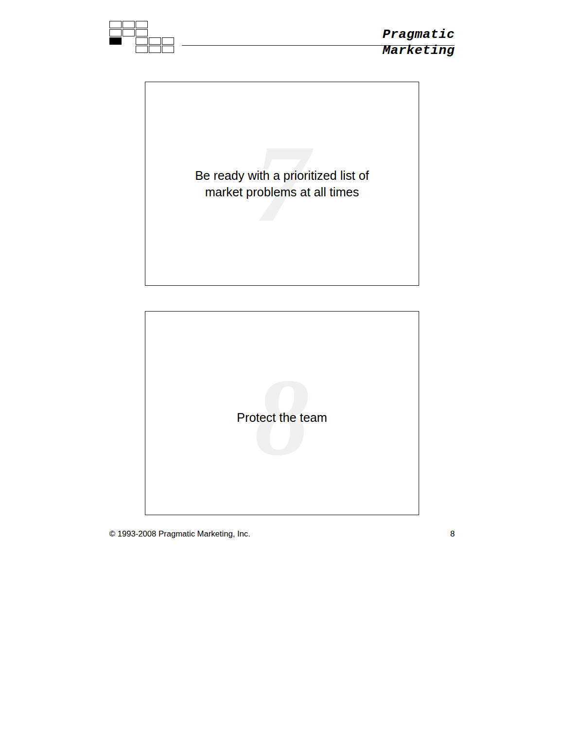Pragmatic
Marketing
7
Be ready with a prioritized list of
market problems at all times
8
Protect the team
© 1993-2008 Pragmatic Marketing, Inc.
8